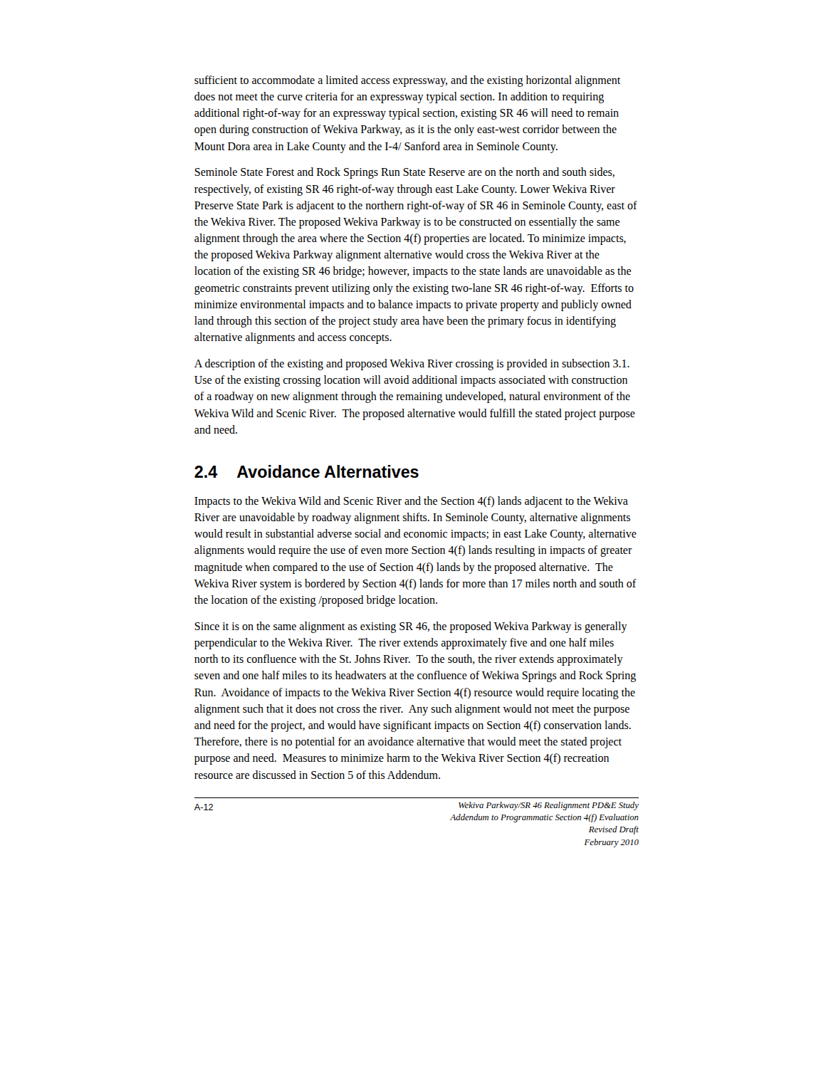sufficient to accommodate a limited access expressway, and the existing horizontal alignment does not meet the curve criteria for an expressway typical section. In addition to requiring additional right-of-way for an expressway typical section, existing SR 46 will need to remain open during construction of Wekiva Parkway, as it is the only east-west corridor between the Mount Dora area in Lake County and the I-4/ Sanford area in Seminole County.
Seminole State Forest and Rock Springs Run State Reserve are on the north and south sides, respectively, of existing SR 46 right-of-way through east Lake County. Lower Wekiva River Preserve State Park is adjacent to the northern right-of-way of SR 46 in Seminole County, east of the Wekiva River. The proposed Wekiva Parkway is to be constructed on essentially the same alignment through the area where the Section 4(f) properties are located. To minimize impacts, the proposed Wekiva Parkway alignment alternative would cross the Wekiva River at the location of the existing SR 46 bridge; however, impacts to the state lands are unavoidable as the geometric constraints prevent utilizing only the existing two-lane SR 46 right-of-way. Efforts to minimize environmental impacts and to balance impacts to private property and publicly owned land through this section of the project study area have been the primary focus in identifying alternative alignments and access concepts.
A description of the existing and proposed Wekiva River crossing is provided in subsection 3.1. Use of the existing crossing location will avoid additional impacts associated with construction of a roadway on new alignment through the remaining undeveloped, natural environment of the Wekiva Wild and Scenic River. The proposed alternative would fulfill the stated project purpose and need.
2.4 Avoidance Alternatives
Impacts to the Wekiva Wild and Scenic River and the Section 4(f) lands adjacent to the Wekiva River are unavoidable by roadway alignment shifts. In Seminole County, alternative alignments would result in substantial adverse social and economic impacts; in east Lake County, alternative alignments would require the use of even more Section 4(f) lands resulting in impacts of greater magnitude when compared to the use of Section 4(f) lands by the proposed alternative. The Wekiva River system is bordered by Section 4(f) lands for more than 17 miles north and south of the location of the existing /proposed bridge location.
Since it is on the same alignment as existing SR 46, the proposed Wekiva Parkway is generally perpendicular to the Wekiva River. The river extends approximately five and one half miles north to its confluence with the St. Johns River. To the south, the river extends approximately seven and one half miles to its headwaters at the confluence of Wekiwa Springs and Rock Spring Run. Avoidance of impacts to the Wekiva River Section 4(f) resource would require locating the alignment such that it does not cross the river. Any such alignment would not meet the purpose and need for the project, and would have significant impacts on Section 4(f) conservation lands. Therefore, there is no potential for an avoidance alternative that would meet the stated project purpose and need. Measures to minimize harm to the Wekiva River Section 4(f) recreation resource are discussed in Section 5 of this Addendum.
A-12
Wekiva Parkway/SR 46 Realignment PD&E Study
Addendum to Programmatic Section 4(f) Evaluation
Revised Draft
February 2010